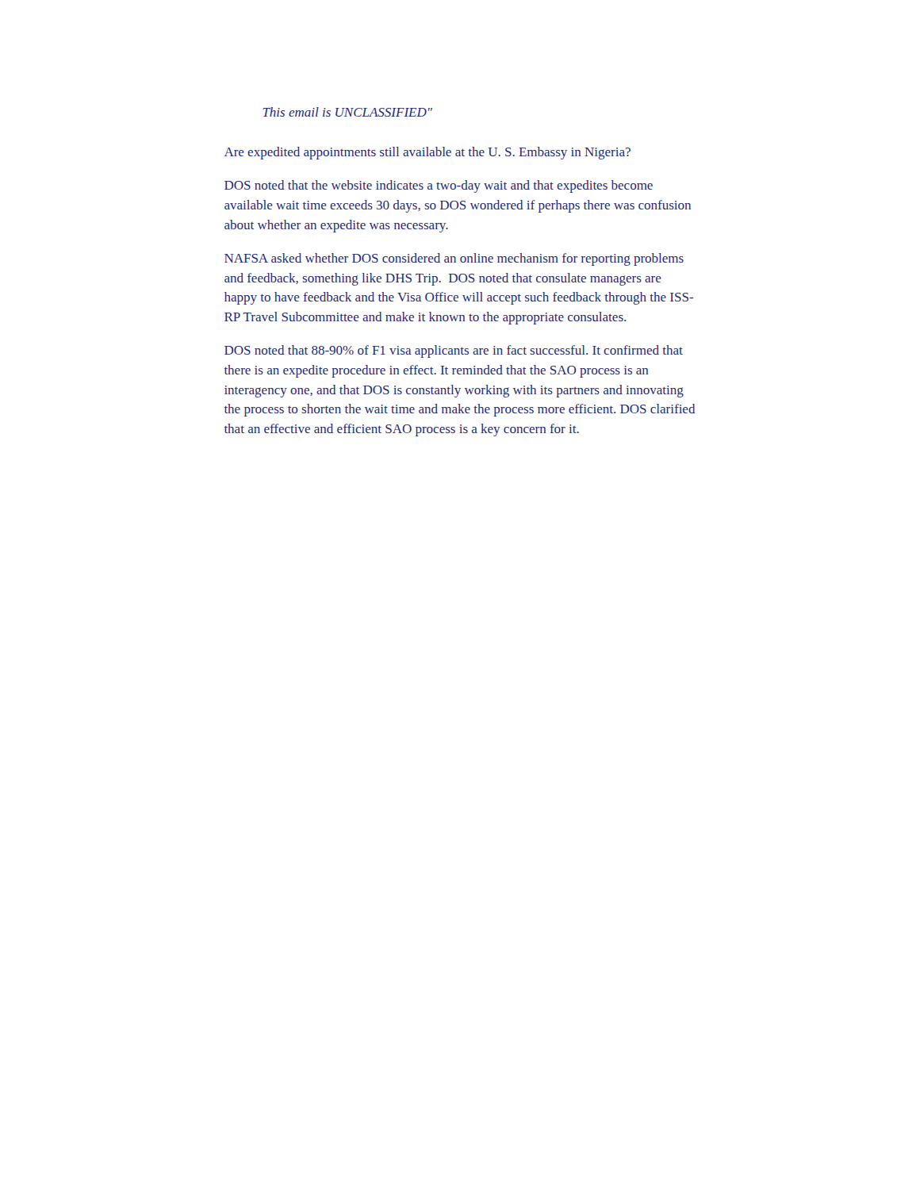This email is UNCLASSIFIED"
Are expedited appointments still available at the U. S. Embassy in Nigeria?
DOS noted that the website indicates a two-day wait and that expedites become available wait time exceeds 30 days, so DOS wondered if perhaps there was confusion about whether an expedite was necessary.
NAFSA asked whether DOS considered an online mechanism for reporting problems and feedback, something like DHS Trip. DOS noted that consulate managers are happy to have feedback and the Visa Office will accept such feedback through the ISS-RP Travel Subcommittee and make it known to the appropriate consulates.
DOS noted that 88-90% of F1 visa applicants are in fact successful. It confirmed that there is an expedite procedure in effect. It reminded that the SAO process is an interagency one, and that DOS is constantly working with its partners and innovating the process to shorten the wait time and make the process more efficient. DOS clarified that an effective and efficient SAO process is a key concern for it.